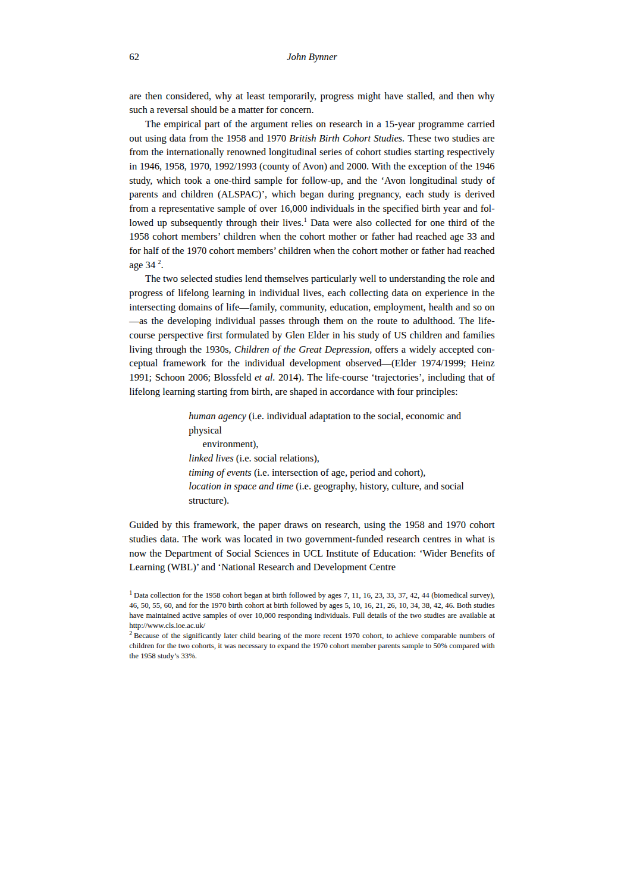62
John Bynner
are then considered, why at least temporarily, progress might have stalled, and then why such a reversal should be a matter for concern.
The empirical part of the argument relies on research in a 15-year programme carried out using data from the 1958 and 1970 British Birth Cohort Studies. These two studies are from the internationally renowned longitudinal series of cohort studies starting respectively in 1946, 1958, 1970, 1992/1993 (county of Avon) and 2000. With the exception of the 1946 study, which took a one-third sample for follow-up, and the ‘Avon longitudinal study of parents and children (ALSPAC)’, which began during pregnancy, each study is derived from a representative sample of over 16,000 individuals in the specified birth year and followed up subsequently through their lives.1 Data were also collected for one third of the 1958 cohort members’ children when the cohort mother or father had reached age 33 and for half of the 1970 cohort members’ children when the cohort mother or father had reached age 34 2.
The two selected studies lend themselves particularly well to understanding the role and progress of lifelong learning in individual lives, each collecting data on experience in the intersecting domains of life—family, community, education, employment, health and so on—as the developing individual passes through them on the route to adulthood. The life-course perspective first formulated by Glen Elder in his study of US children and families living through the 1930s, Children of the Great Depression, offers a widely accepted conceptual framework for the individual development observed—(Elder 1974/1999; Heinz 1991; Schoon 2006; Blossfeld et al. 2014). The life-course ‘trajectories’, including that of lifelong learning starting from birth, are shaped in accordance with four principles:
human agency (i.e. individual adaptation to the social, economic and physical environment),
linked lives (i.e. social relations),
timing of events (i.e. intersection of age, period and cohort),
location in space and time (i.e. geography, history, culture, and social structure).
Guided by this framework, the paper draws on research, using the 1958 and 1970 cohort studies data. The work was located in two government-funded research centres in what is now the Department of Social Sciences in UCL Institute of Education: ‘Wider Benefits of Learning (WBL)’ and ‘National Research and Development Centre
1 Data collection for the 1958 cohort began at birth followed by ages 7, 11, 16, 23, 33, 37, 42, 44 (biomedical survey), 46, 50, 55, 60, and for the 1970 birth cohort at birth followed by ages 5, 10, 16, 21, 26, 10, 34, 38, 42, 46. Both studies have maintained active samples of over 10,000 responding individuals. Full details of the two studies are available at http://www.cls.ioe.ac.uk/
2 Because of the significantly later child bearing of the more recent 1970 cohort, to achieve comparable numbers of children for the two cohorts, it was necessary to expand the 1970 cohort member parents sample to 50% compared with the 1958 study’s 33%.